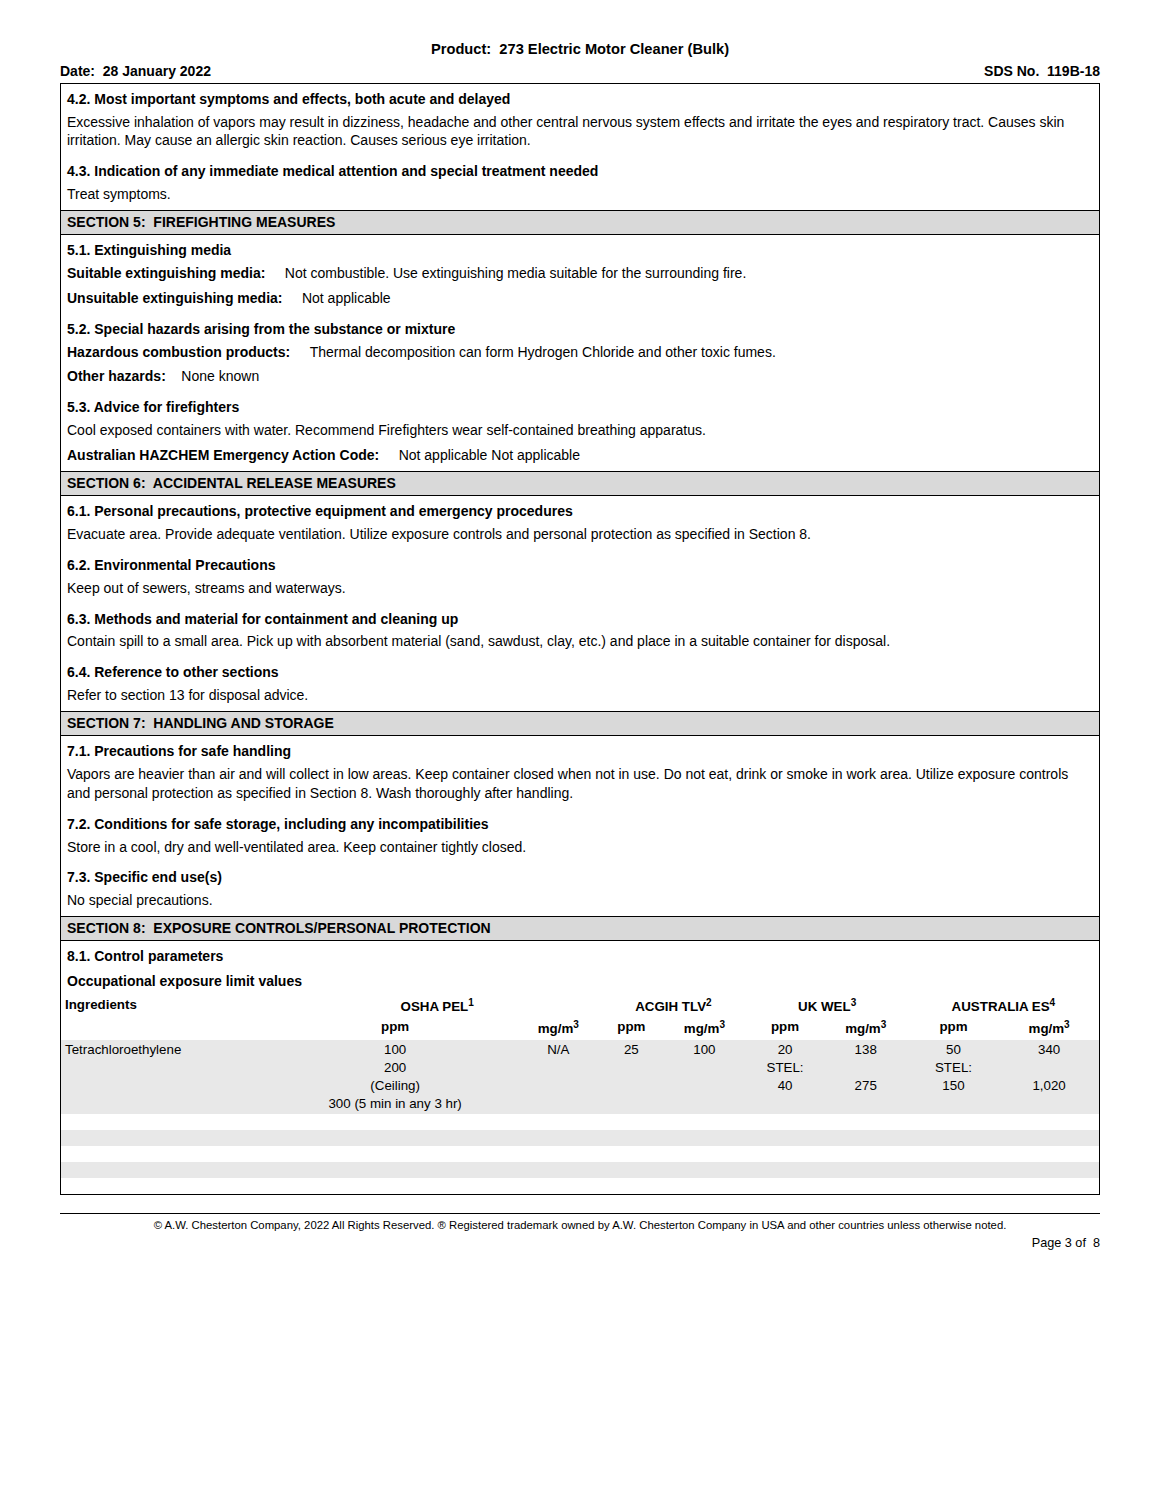Product: 273 Electric Motor Cleaner (Bulk)
Date: 28 January 2022 SDS No. 119B-18
4.2. Most important symptoms and effects, both acute and delayed
Excessive inhalation of vapors may result in dizziness, headache and other central nervous system effects and irritate the eyes and respiratory tract. Causes skin irritation. May cause an allergic skin reaction. Causes serious eye irritation.
4.3. Indication of any immediate medical attention and special treatment needed
Treat symptoms.
SECTION 5: FIREFIGHTING MEASURES
5.1. Extinguishing media
Suitable extinguishing media: Not combustible. Use extinguishing media suitable for the surrounding fire.
Unsuitable extinguishing media: Not applicable
5.2. Special hazards arising from the substance or mixture
Hazardous combustion products: Thermal decomposition can form Hydrogen Chloride and other toxic fumes.
Other hazards: None known
5.3. Advice for firefighters
Cool exposed containers with water. Recommend Firefighters wear self-contained breathing apparatus.
Australian HAZCHEM Emergency Action Code: Not applicable Not applicable
SECTION 6: ACCIDENTAL RELEASE MEASURES
6.1. Personal precautions, protective equipment and emergency procedures
Evacuate area. Provide adequate ventilation. Utilize exposure controls and personal protection as specified in Section 8.
6.2. Environmental Precautions
Keep out of sewers, streams and waterways.
6.3. Methods and material for containment and cleaning up
Contain spill to a small area. Pick up with absorbent material (sand, sawdust, clay, etc.) and place in a suitable container for disposal.
6.4. Reference to other sections
Refer to section 13 for disposal advice.
SECTION 7: HANDLING AND STORAGE
7.1. Precautions for safe handling
Vapors are heavier than air and will collect in low areas. Keep container closed when not in use. Do not eat, drink or smoke in work area. Utilize exposure controls and personal protection as specified in Section 8. Wash thoroughly after handling.
7.2. Conditions for safe storage, including any incompatibilities
Store in a cool, dry and well-ventilated area. Keep container tightly closed.
7.3. Specific end use(s)
No special precautions.
SECTION 8: EXPOSURE CONTROLS/PERSONAL PROTECTION
8.1. Control parameters
Occupational exposure limit values
| Ingredients | OSHA PEL 1 | ACGIH TLV 2 | UK WEL 3 | AUSTRALIA ES 4 |
| --- | --- | --- | --- | --- |
| ppm | mg/m 3 | ppm | mg/m 3 | ppm | mg/m 3 | ppm | mg/m 3 |
| Tetrachloroethylene | 100 200 (Ceiling) 300 (5 min in any 3 hr) | N/A | 25 | 100 | 20 STEL: 40 | 138 275 | 50 STEL: 150 | 340 1,020 |
© A.W. Chesterton Company, 2022 All Rights Reserved. ® Registered trademark owned by A.W. Chesterton Company in USA and other countries unless otherwise noted.
Page 3 of 8